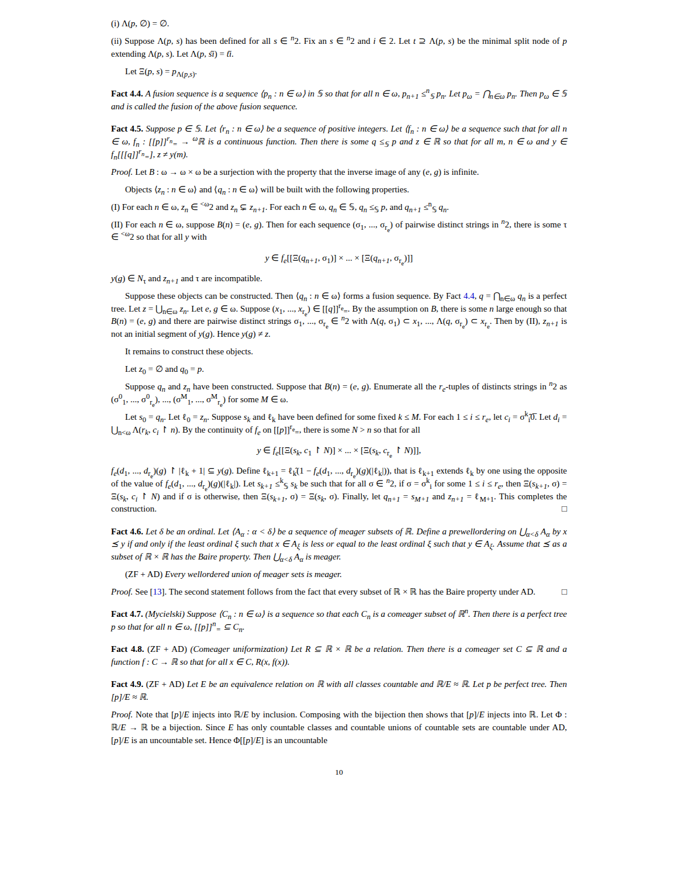(i) Λ(p, ∅) = ∅.
(ii) Suppose Λ(p, s) has been defined for all s ∈ n2. Fix an s ∈ n2 and i ∈ 2. Let t ⊇ Λ(p, s) be the minimal split node of p extending Λ(p, s). Let Λ(p, ŝi) = t̂i.
Let Ξ(p, s) = pΛ(p,s).
Fact 4.4. A fusion sequence is a sequence ⟨pn : n ∈ ω⟩ in 𝕊 so that for all n ∈ ω, pn+1 ≤n𝕊 pn. Let pω = ⋂n∈ω pn. Then pω ∈ 𝕊 and is called the fusion of the above fusion sequence.
Fact 4.5. Suppose p ∈ 𝕊. Let ⟨rn : n ∈ ω⟩ be a sequence of positive integers. Let ⟨fn : n ∈ ω⟩ be a sequence such that for all n ∈ ω, fn : [[p]]rn= → ωℝ is a continuous function. Then there is some q ≤𝕊 p and z ∈ ℝ so that for all m, n ∈ ω and y ∈ fn[[[q]]rn=], z ≠ y(m).
Proof. Let B : ω → ω × ω be a surjection with the property that the inverse image of any (e, g) is infinite.
Objects ⟨zn : n ∈ ω⟩ and ⟨qn : n ∈ ω⟩ will be built with the following properties.
(I) For each n ∈ ω, zn ∈ <ω2 and zn ⊊ zn+1. For each n ∈ ω, qn ∈ 𝕊, qn ≤𝕊 p, and qn+1 ≤n𝕊 qn.
(II) For each n ∈ ω, suppose B(n) = (e, g). Then for each sequence (σ1, ..., σre) of pairwise distinct strings in n2, there is some τ ∈ <ω2 so that for all y with
y ∈ fe[[Ξ(qn+1, σ1)] × ... × [Ξ(qn+1, σre)]]
y(g) ∈ Nτ and zn+1 and τ are incompatible.
Suppose these objects can be constructed. Then ⟨qn : n ∈ ω⟩ forms a fusion sequence. By Fact 4.4, q = ⋂n∈ω qn is a perfect tree. Let z = ⋃n∈ω zn. Let e, g ∈ ω. Suppose (x1, ..., xre) ∈ [[q]]re=. By the assumption on B, there is some n large enough so that B(n) = (e, g) and there are pairwise distinct strings σ1, ..., σre ∈ n2 with Λ(q, σ1) ⊂ x1, ..., Λ(q, σre) ⊂ xre. Then by (II), zn+1 is not an initial segment of y(g). Hence y(g) ≠ z.
It remains to construct these objects.
Let z0 = ∅ and q0 = p.
Suppose qn and zn have been constructed. Suppose that B(n) = (e, g). Enumerate all the re-tuples of distincts strings in n2 as (σ01, ..., σ0re), ..., (σM1, ..., σMre) for some M ∈ ω.
Let s0 = qn. Let ℓ0 = zn. Suppose sk and ℓk have been defined for some fixed k ≤ M. For each 1 ≤ i ≤ re, let ci = σkî0̅. Let di = ⋃n<ω Λ(rk, ci ↾ n). By the continuity of fe on [[p]]re=, there is some N > n so that for all
y ∈ fe[[Ξ(sk, c1 ↾ N)] × ... × [Ξ(sk, cre ↾ N)]],
fe(d1, ..., dre)(g) ↾ |ℓk + 1| ⊆ y(g). Define ℓk+1 = ℓk̂(1 − fe(d1, ..., dre)(g)(|ℓk|)), that is ℓk+1 extends ℓk by one using the opposite of the value of fe(d1, ..., dre)(g)(|ℓk|). Let sk+1 ≤k𝕊 sk be such that for all σ ∈ n2, if σ = σki for some 1 ≤ i ≤ re, then Ξ(sk+1, σ) = Ξ(sk, ci ↾ N) and if σ is otherwise, then Ξ(sk+1, σ) = Ξ(sk, σ). Finally, let qn+1 = sM+1 and zn+1 = ℓM+1. This completes the construction. □
Fact 4.6. Let δ be an ordinal. Let ⟨Aα : α < δ⟩ be a sequence of meager subsets of ℝ. Define a prewellordering on ⋃α<δ Aα by x ⪯ y if and only if the least ordinal ξ such that x ∈ Aξ is less or equal to the least ordinal ξ such that y ∈ Aξ. Assume that ⪯ as a subset of ℝ × ℝ has the Baire property. Then ⋃α<δ Aα is meager.
(ZF + AD) Every wellordered union of meager sets is meager.
Proof. See [13]. The second statement follows from the fact that every subset of ℝ × ℝ has the Baire property under AD. □
Fact 4.7. (Mycielski) Suppose ⟨Cn : n ∈ ω⟩ is a sequence so that each Cn is a comeager subset of ℝn. Then there is a perfect tree p so that for all n ∈ ω, [[p]]n= ⊆ Cn.
Fact 4.8. (ZF + AD) (Comeager uniformization) Let R ⊆ ℝ × ℝ be a relation. Then there is a comeager set C ⊆ ℝ and a function f : C → ℝ so that for all x ∈ C, R(x, f(x)).
Fact 4.9. (ZF + AD) Let E be an equivalence relation on ℝ with all classes countable and ℝ/E ≈ ℝ. Let p be perfect tree. Then [p]/E ≈ ℝ.
Proof. Note that [p]/E injects into ℝ/E by inclusion. Composing with the bijection then shows that [p]/E injects into ℝ. Let Φ : ℝ/E → ℝ be a bijection. Since E has only countable classes and countable unions of countable sets are countable under AD, [p]/E is an uncountable set. Hence Φ[[p]/E] is an uncountable
10